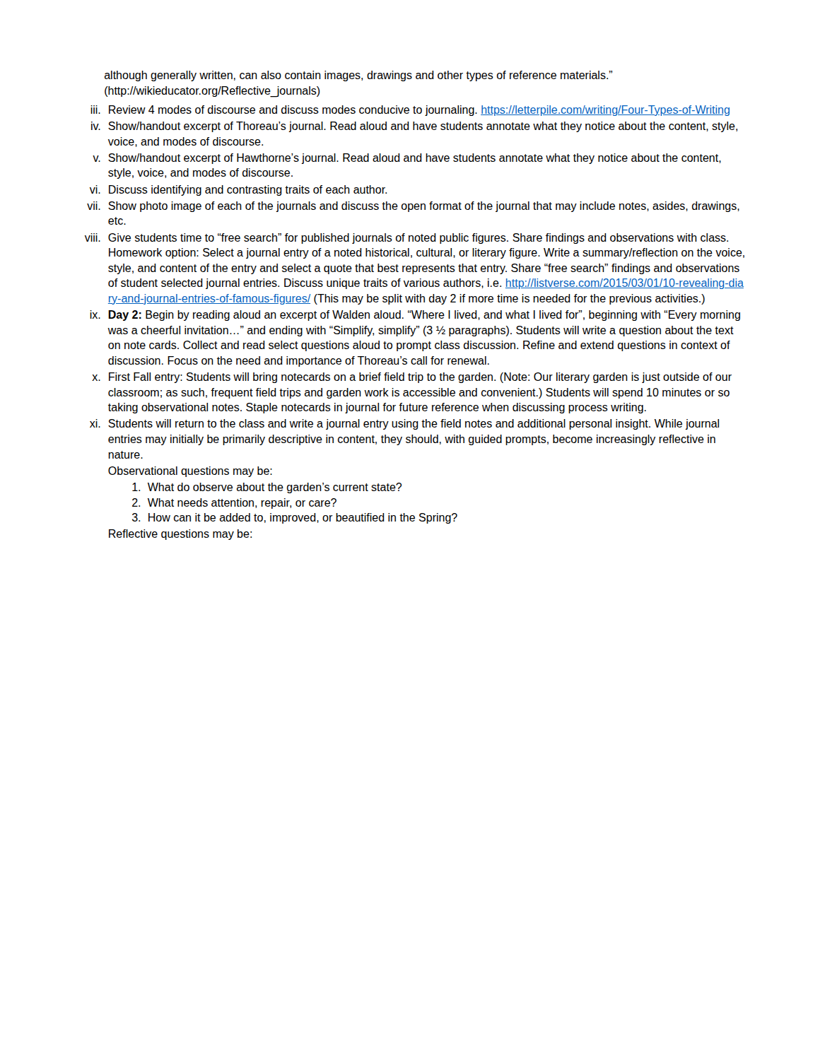although generally written, can also contain images, drawings and other types of reference materials.”
(http://wikieducator.org/Reflective_journals)
Review 4 modes of discourse and discuss modes conducive to journaling. https://letterpile.com/writing/Four-Types-of-Writing
Show/handout excerpt of Thoreau’s journal. Read aloud and have students annotate what they notice about the content, style, voice, and modes of discourse.
Show/handout excerpt of Hawthorne’s journal. Read aloud and have students annotate what they notice about the content, style, voice, and modes of discourse.
Discuss identifying and contrasting traits of each author.
Show photo image of each of the journals and discuss the open format of the journal that may include notes, asides, drawings, etc.
Give students time to “free search” for published journals of noted public figures. Share findings and observations with class. Homework option: Select a journal entry of a noted historical, cultural, or literary figure. Write a summary/reflection on the voice, style, and content of the entry and select a quote that best represents that entry. Share “free search” findings and observations of student selected journal entries. Discuss unique traits of various authors, i.e. http://listverse.com/2015/03/01/10-revealing-diary-and-journal-entries-of-famous-figures/ (This may be split with day 2 if more time is needed for the previous activities.)
Day 2: Begin by reading aloud an excerpt of Walden aloud. “Where I lived, and what I lived for”, beginning with “Every morning was a cheerful invitation…” and ending with “Simplify, simplify” (3 ½ paragraphs). Students will write a question about the text on note cards. Collect and read select questions aloud to prompt class discussion. Refine and extend questions in context of discussion. Focus on the need and importance of Thoreau’s call for renewal.
First Fall entry: Students will bring notecards on a brief field trip to the garden. (Note: Our literary garden is just outside of our classroom; as such, frequent field trips and garden work is accessible and convenient.) Students will spend 10 minutes or so taking observational notes. Staple notecards in journal for future reference when discussing process writing.
Students will return to the class and write a journal entry using the field notes and additional personal insight. While journal entries may initially be primarily descriptive in content, they should, with guided prompts, become increasingly reflective in nature.
Observational questions may be:
What do observe about the garden’s current state?
What needs attention, repair, or care?
How can it be added to, improved, or beautified in the Spring?
Reflective questions may be: